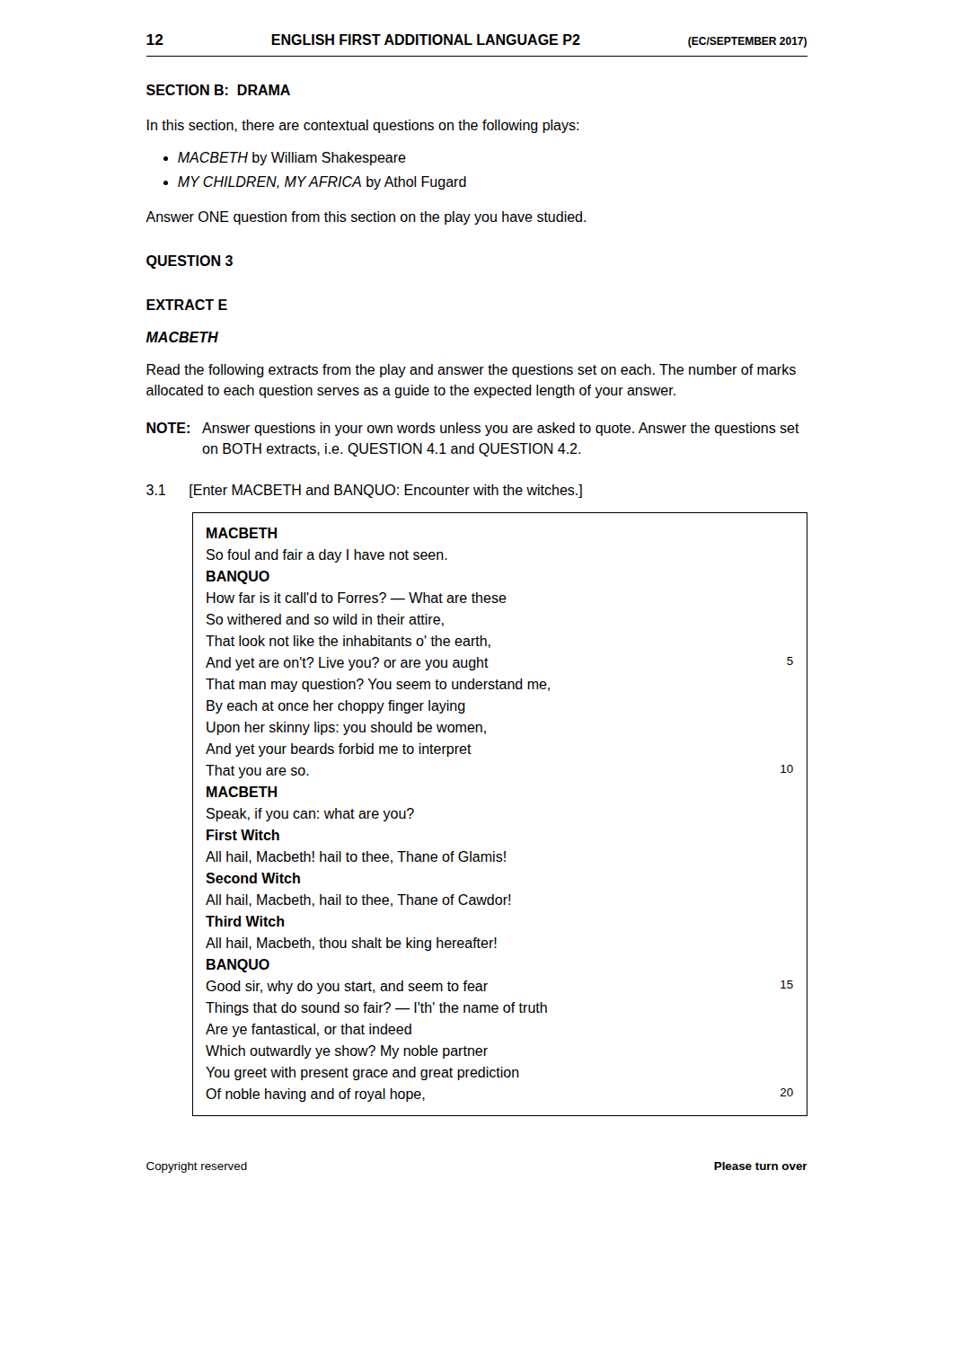12 ENGLISH FIRST ADDITIONAL LANGUAGE P2 (EC/SEPTEMBER 2017)
SECTION B: DRAMA
In this section, there are contextual questions on the following plays:
MACBETH by William Shakespeare
MY CHILDREN, MY AFRICA by Athol Fugard
Answer ONE question from this section on the play you have studied.
QUESTION 3
EXTRACT E
MACBETH
Read the following extracts from the play and answer the questions set on each. The number of marks allocated to each question serves as a guide to the expected length of your answer.
NOTE: Answer questions in your own words unless you are asked to quote. Answer the questions set on BOTH extracts, i.e. QUESTION 4.1 and QUESTION 4.2.
3.1 [Enter MACBETH and BANQUO: Encounter with the witches.]
| MACBETH | |
| So foul and fair a day I have not seen. | |
| BANQUO | |
| How far is it call'd to Forres? — What are these | |
| So withered and so wild in their attire, | |
| That look not like the inhabitants o' the earth, | |
| And yet are on't? Live you? or are you aught | 5 |
| That man may question? You seem to understand me, | |
| By each at once her choppy finger laying | |
| Upon her skinny lips: you should be women, | |
| And yet your beards forbid me to interpret | |
| That you are so. | 10 |
| MACBETH | |
| Speak, if you can: what are you? | |
| First Witch | |
| All hail, Macbeth! hail to thee, Thane of Glamis! | |
| Second Witch | |
| All hail, Macbeth, hail to thee, Thane of Cawdor! | |
| Third Witch | |
| All hail, Macbeth, thou shalt be king hereafter! | |
| BANQUO | |
| Good sir, why do you start, and seem to fear | 15 |
| Things that do sound so fair? — I'th' the name of truth | |
| Are ye fantastical, or that indeed | |
| Which outwardly ye show? My noble partner | |
| You greet with present grace and great prediction | |
| Of noble having and of royal hope, | 20 |
Copyright reserved Please turn over